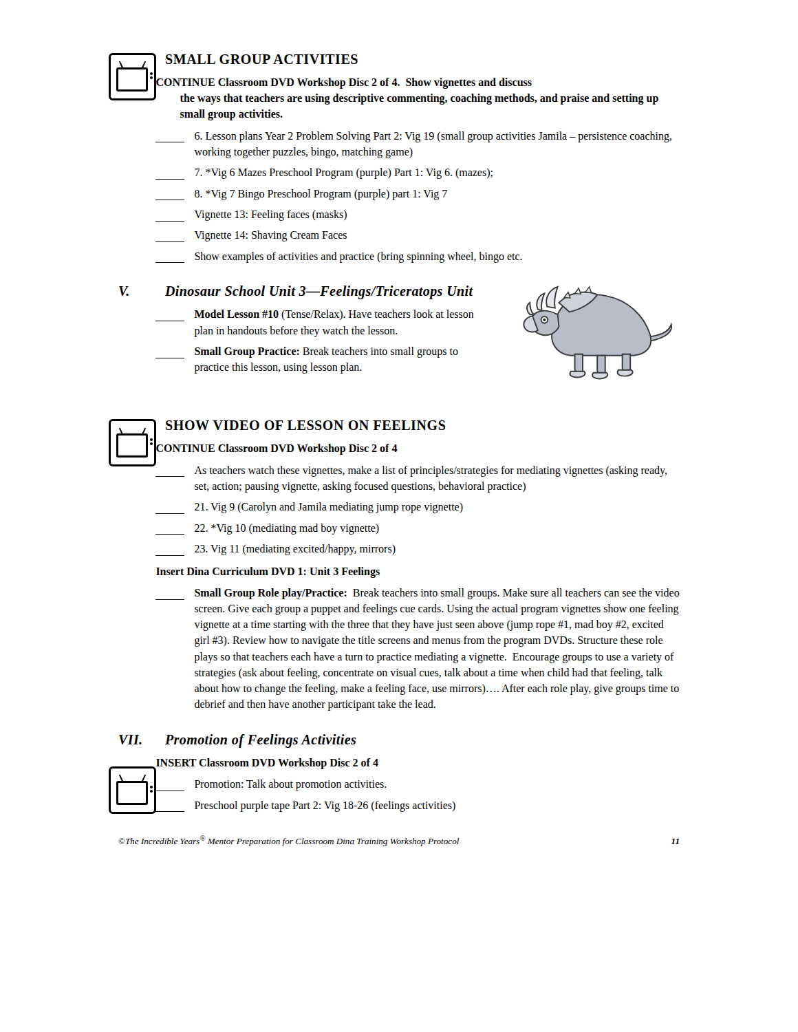IV. Small Group Activities
CONTINUE Classroom DVD Workshop Disc 2 of 4. Show vignettes and discuss the ways that teachers are using descriptive commenting, coaching methods, and praise and setting up small group activities.
6. Lesson plans Year 2 Problem Solving Part 2: Vig 19 (small group activities Jamila – persistence coaching, working together puzzles, bingo, matching game)
7. *Vig 6 Mazes Preschool Program (purple) Part 1: Vig 6. (mazes);
8. *Vig 7 Bingo Preschool Program (purple) part 1: Vig 7
Vignette 13: Feeling faces (masks)
Vignette 14: Shaving Cream Faces
Show examples of activities and practice (bring spinning wheel, bingo etc.
V. Dinosaur School Unit 3—Feelings/Triceratops Unit
Model Lesson #10 (Tense/Relax). Have teachers look at lesson plan in handouts before they watch the lesson.
Small Group Practice: Break teachers into small groups to practice this lesson, using lesson plan.
VI. Show Video of Lesson on Feelings
CONTINUE Classroom DVD Workshop Disc 2 of 4
As teachers watch these vignettes, make a list of principles/strategies for mediating vignettes (asking ready, set, action; pausing vignette, asking focused questions, behavioral practice)
21. Vig 9 (Carolyn and Jamila mediating jump rope vignette)
22. *Vig 10 (mediating mad boy vignette)
23. Vig 11 (mediating excited/happy, mirrors)
Insert Dina Curriculum DVD 1: Unit 3 Feelings
Small Group Role play/Practice: Break teachers into small groups. Make sure all teachers can see the video screen. Give each group a puppet and feelings cue cards. Using the actual program vignettes show one feeling vignette at a time starting with the three that they have just seen above (jump rope #1, mad boy #2, excited girl #3). Review how to navigate the title screens and menus from the program DVDs. Structure these role plays so that teachers each have a turn to practice mediating a vignette. Encourage groups to use a variety of strategies (ask about feeling, concentrate on visual cues, talk about a time when child had that feeling, talk about how to change the feeling, make a feeling face, use mirrors)…. After each role play, give groups time to debrief and then have another participant take the lead.
VII. Promotion of Feelings Activities
INSERT Classroom DVD Workshop Disc 2 of 4
Promotion: Talk about promotion activities.
Preschool purple tape Part 2: Vig 18-26 (feelings activities)
©The Incredible Years® Mentor Preparation for Classroom Dina Training Workshop Protocol 11